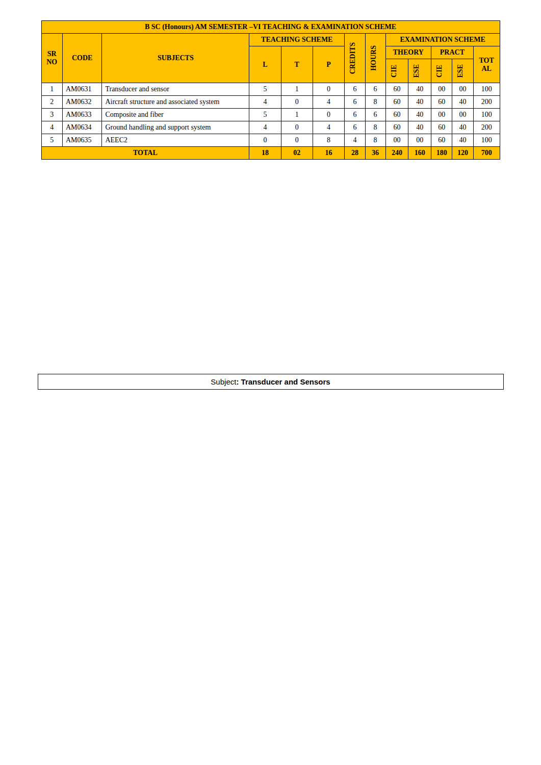| B SC (Honours) AM SEMESTER –VI TEACHING & EXAMINATION SCHEME |
| SR NO | CODE | SUBJECTS | TEACHING SCHEME | CREDITS | HOURS | EXAMINATION SCHEME |
| L | T | P | THEORY | PRACT | TOT AL |
| CIE | ESE | CIE | ESE |
| 1 | AM0631 | Transducer and sensor | 5 | 1 | 0 | 6 | 6 | 60 | 40 | 00 | 00 | 100 |
| 2 | AM0632 | Aircraft structure and associated system | 4 | 0 | 4 | 6 | 8 | 60 | 40 | 60 | 40 | 200 |
| 3 | AM0633 | Composite and fiber | 5 | 1 | 0 | 6 | 6 | 60 | 40 | 00 | 00 | 100 |
| 4 | AM0634 | Ground handling and support system | 4 | 0 | 4 | 6 | 8 | 60 | 40 | 60 | 40 | 200 |
| 5 | AM0635 | AEEC2 | 0 | 0 | 8 | 4 | 8 | 00 | 00 | 60 | 40 | 100 |
| TOTAL | 18 | 02 | 16 | 28 | 36 | 240 | 160 | 180 | 120 | 700 |
Subject: Transducer and Sensors